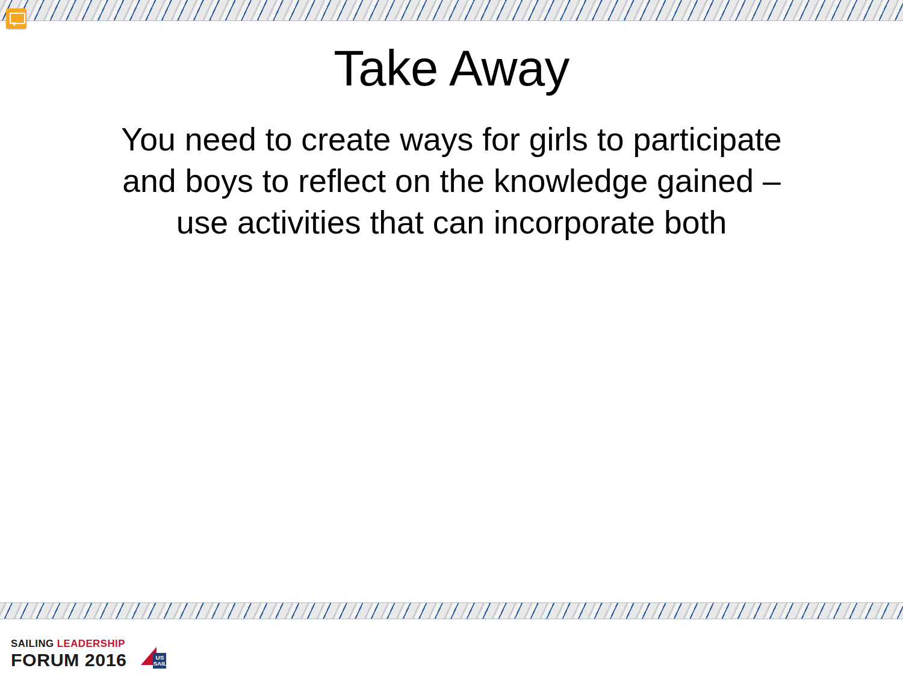Take Away
You need to create ways for girls to participate and boys to reflect on the knowledge gained – use activities that can incorporate both
SAILING LEADERSHIP
FORUM 2016
US
SAILING